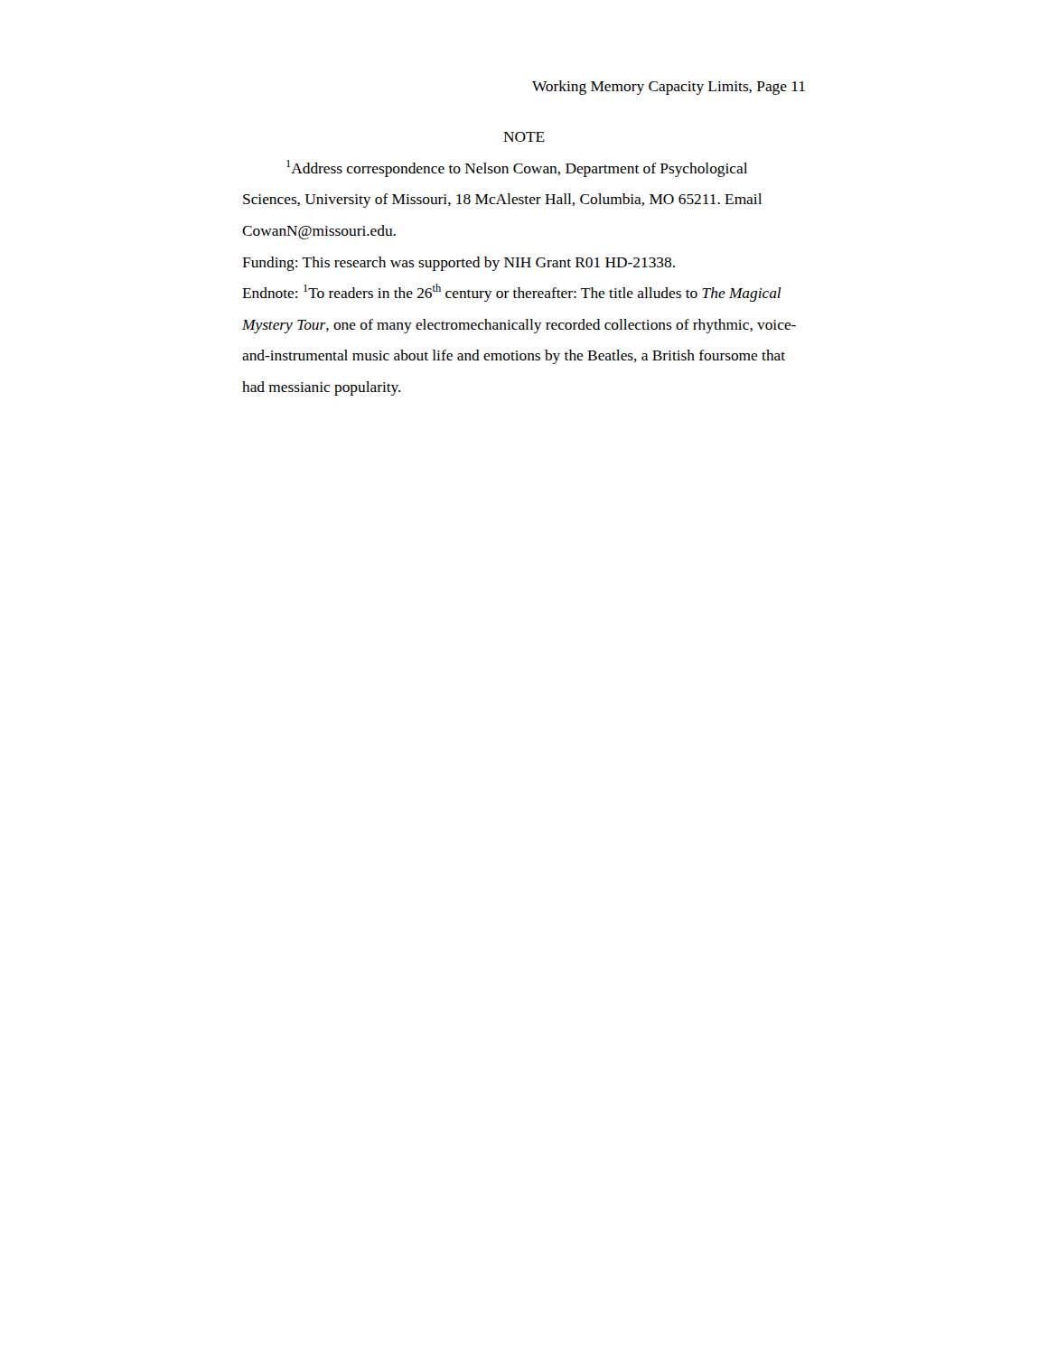Working Memory Capacity Limits, Page 11
NOTE
1Address correspondence to Nelson Cowan, Department of Psychological Sciences, University of Missouri, 18 McAlester Hall, Columbia, MO 65211. Email CowanN@missouri.edu.
Funding: This research was supported by NIH Grant R01 HD-21338.
Endnote: 1To readers in the 26th century or thereafter: The title alludes to The Magical Mystery Tour, one of many electromechanically recorded collections of rhythmic, voice-and-instrumental music about life and emotions by the Beatles, a British foursome that had messianic popularity.